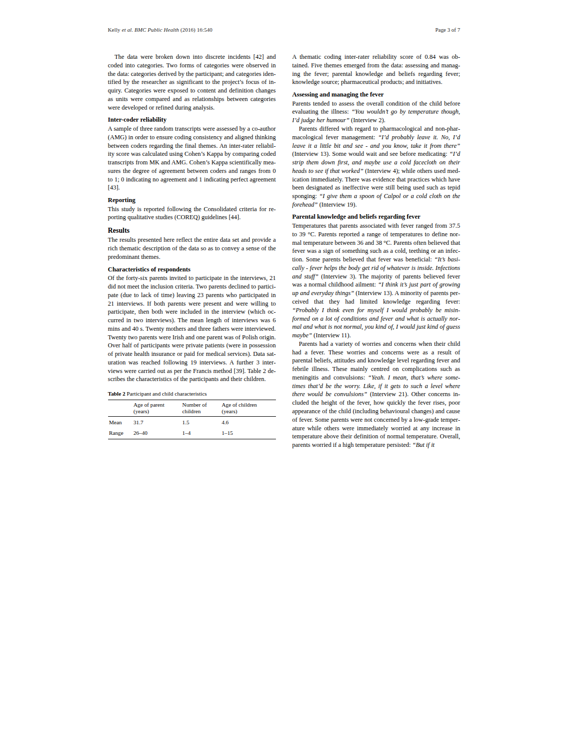Kelly et al. BMC Public Health (2016) 16:540
Page 3 of 7
The data were broken down into discrete incidents [42] and coded into categories. Two forms of categories were observed in the data: categories derived by the participant; and categories identified by the researcher as significant to the project’s focus of inquiry. Categories were exposed to content and definition changes as units were compared and as relationships between categories were developed or refined during analysis.
Inter-coder reliability
A sample of three random transcripts were assessed by a co-author (AMG) in order to ensure coding consistency and aligned thinking between coders regarding the final themes. An inter-rater reliability score was calculated using Cohen’s Kappa by comparing coded transcripts from MK and AMG. Cohen’s Kappa scientifically measures the degree of agreement between coders and ranges from 0 to 1; 0 indicating no agreement and 1 indicating perfect agreement [43].
Reporting
This study is reported following the Consolidated criteria for reporting qualitative studies (COREQ) guidelines [44].
Results
The results presented here reflect the entire data set and provide a rich thematic description of the data so as to convey a sense of the predominant themes.
Characteristics of respondents
Of the forty-six parents invited to participate in the interviews, 21 did not meet the inclusion criteria. Two parents declined to participate (due to lack of time) leaving 23 parents who participated in 21 interviews. If both parents were present and were willing to participate, then both were included in the interview (which occurred in two interviews). The mean length of interviews was 6 mins and 40 s. Twenty mothers and three fathers were interviewed. Twenty two parents were Irish and one parent was of Polish origin. Over half of participants were private patients (were in possession of private health insurance or paid for medical services). Data saturation was reached following 19 interviews. A further 3 interviews were carried out as per the Francis method [39]. Table 2 describes the characteristics of the participants and their children.
Table 2 Participant and child characteristics
| | Age of parent (years) | Number of children | Age of children (years) |
| --- | --- | --- | --- |
| Mean | 31.7 | 1.5 | 4.6 |
| Range | 26–40 | 1–4 | 1–15 |
A thematic coding inter-rater reliability score of 0.84 was obtained. Five themes emerged from the data: assessing and managing the fever; parental knowledge and beliefs regarding fever; knowledge source; pharmaceutical products; and initiatives.
Assessing and managing the fever
Parents tended to assess the overall condition of the child before evaluating the illness: “You wouldn’t go by temperature though, I’d judge her humour” (Interview 2).
Parents differed with regard to pharmacological and non-pharmacological fever management: “I’d probably leave it. No, I’d leave it a little bit and see - and you know, take it from there” (Interview 13). Some would wait and see before medicating: “I’d strip them down first, and maybe use a cold facecloth on their heads to see if that worked” (Interview 4); while others used medication immediately. There was evidence that practices which have been designated as ineffective were still being used such as tepid sponging: “I give them a spoon of Calpol or a cold cloth on the forehead” (Interview 19).
Parental knowledge and beliefs regarding fever
Temperatures that parents associated with fever ranged from 37.5 to 39 °C. Parents reported a range of temperatures to define normal temperature between 36 and 38 °C. Parents often believed that fever was a sign of something such as a cold, teething or an infection. Some parents believed that fever was beneficial: “It’s basically - fever helps the body get rid of whatever is inside. Infections and stuff” (Interview 3). The majority of parents believed fever was a normal childhood ailment: “I think it’s just part of growing up and everyday things” (Interview 13). A minority of parents perceived that they had limited knowledge regarding fever: “Probably I think even for myself I would probably be misinformed on a lot of conditions and fever and what is actually normal and what is not normal, you kind of, I would just kind of guess maybe” (Interview 11).
Parents had a variety of worries and concerns when their child had a fever. These worries and concerns were as a result of parental beliefs, attitudes and knowledge level regarding fever and febrile illness. These mainly centred on complications such as meningitis and convulsions: “Yeah. I mean, that’s where sometimes that’d be the worry. Like, if it gets to such a level where there would be convulsions” (Interview 21). Other concerns included the height of the fever, how quickly the fever rises, poor appearance of the child (including behavioural changes) and cause of fever. Some parents were not concerned by a low-grade temperature while others were immediately worried at any increase in temperature above their definition of normal temperature. Overall, parents worried if a high temperature persisted: “But if it